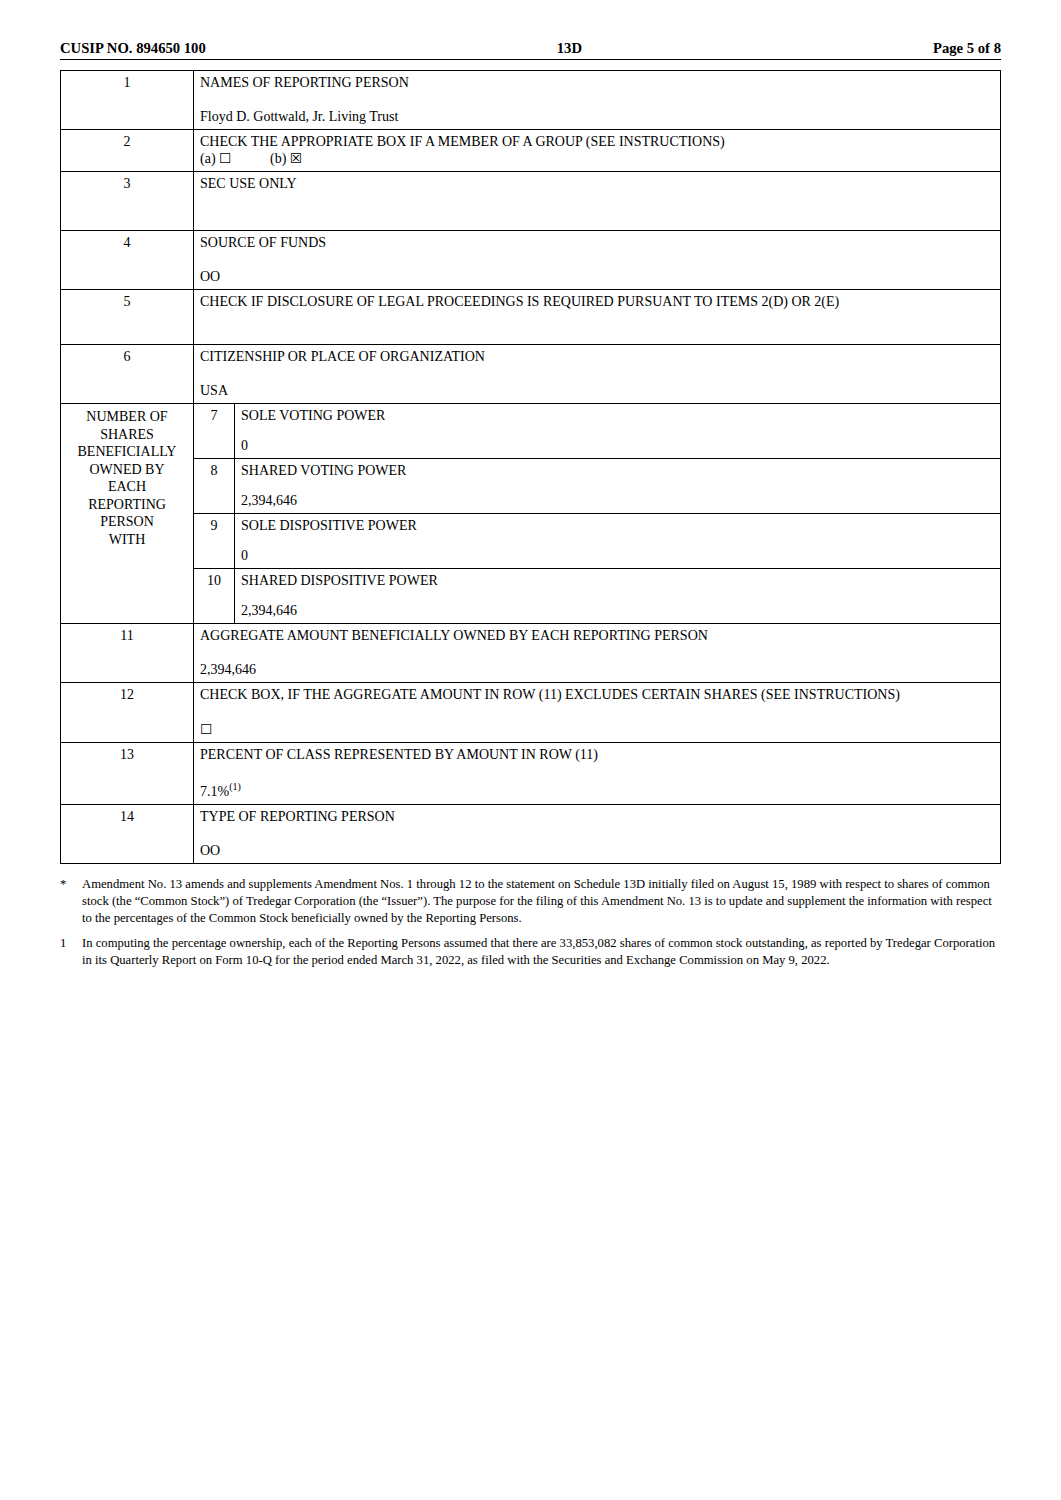CUSIP NO. 894650 100
13D
Page 5 of 8
| 1 | Names of Reporting Person Floyd D. Gottwald, Jr. Living Trust |
| 2 | Check the Appropriate Box if a Member of a Group (See instructions) (a) ☐ (b) ☒ |
| 3 | SEC Use Only |
| 4 | Source of Funds OO |
| 5 | Check if Disclosure of Legal Proceedings is Required Pursuant to Items 2(d) or 2(e) |
| 6 | Citizenship or Place of Organization USA |
| Number of Shares Beneficially Owned by Each Reporting Person With | 7 | Sole Voting Power 0 |
| 8 | Shared Voting Power 2,394,646 |
| 9 | Sole Dispositive Power 0 |
| 10 | Shared Dispositive Power 2,394,646 |
| 11 | Aggregate Amount Beneficially Owned by Each Reporting Person 2,394,646 |
| 12 | Check Box, if the Aggregate Amount in Row (11) Excludes Certain Shares (See Instructions) ☐ |
| 13 | Percent of Class Represented by Amount in Row (11) 7.1% (1) |
| 14 | Type of Reporting Person OO |
| * | Amendment No. 13 amends and supplements Amendment Nos. 1 through 12 to the statement on Schedule 13D initially filed on August 15, 1989 with respect to shares of common stock (the “Common Stock”) of Tredegar Corporation (the “Issuer”). The purpose for the filing of this Amendment No. 13 is to update and supplement the information with respect to the percentages of the Common Stock beneficially owned by the Reporting Persons. |
| 1 | In computing the percentage ownership, each of the Reporting Persons assumed that there are 33,853,082 shares of common stock outstanding, as reported by Tredegar Corporation in its Quarterly Report on Form 10-Q for the period ended March 31, 2022, as filed with the Securities and Exchange Commission on May 9, 2022. |